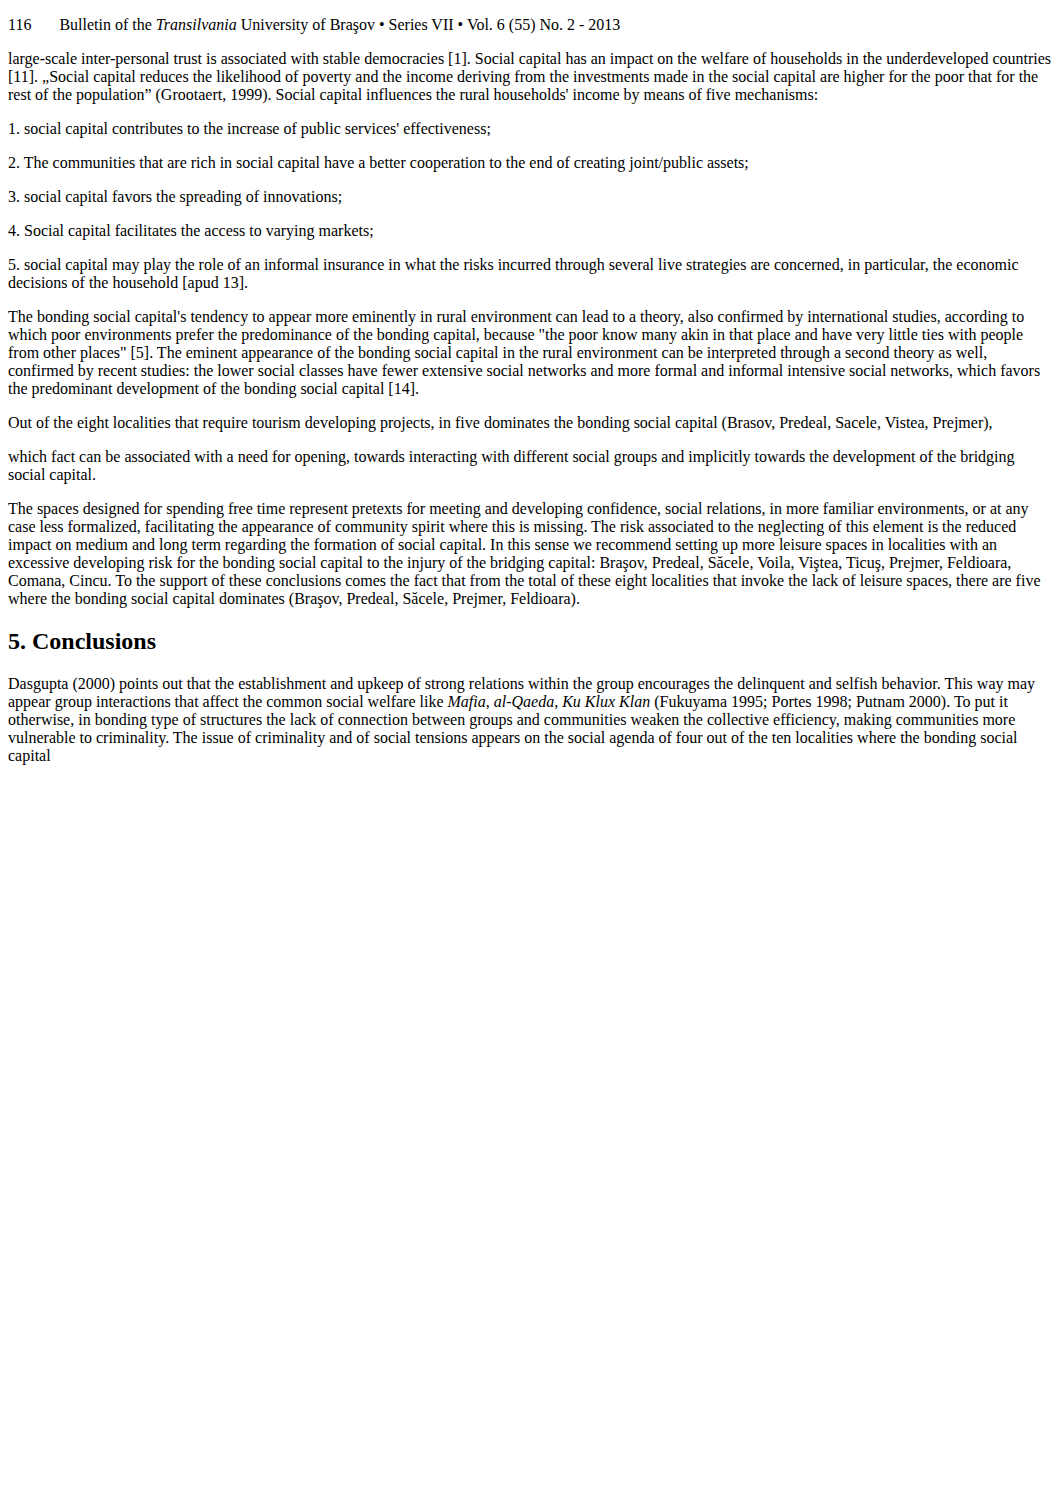116 Bulletin of the Transilvania University of Braşov • Series VII • Vol. 6 (55) No. 2 - 2013
large-scale inter-personal trust is associated with stable democracies [1]. Social capital has an impact on the welfare of households in the underdeveloped countries [11]. „Social capital reduces the likelihood of poverty and the income deriving from the investments made in the social capital are higher for the poor that for the rest of the population” (Grootaert, 1999). Social capital influences the rural households' income by means of five mechanisms:
1. social capital contributes to the increase of public services' effectiveness;
2. The communities that are rich in social capital have a better cooperation to the end of creating joint/public assets;
3. social capital favors the spreading of innovations;
4. Social capital facilitates the access to varying markets;
5. social capital may play the role of an informal insurance in what the risks incurred through several live strategies are concerned, in particular, the economic decisions of the household [apud 13].
The bonding social capital's tendency to appear more eminently in rural environment can lead to a theory, also confirmed by international studies, according to which poor environments prefer the predominance of the bonding capital, because "the poor know many akin in that place and have very little ties with people from other places" [5]. The eminent appearance of the bonding social capital in the rural environment can be interpreted through a second theory as well, confirmed by recent studies: the lower social classes have fewer extensive social networks and more formal and informal intensive social networks, which favors the predominant development of the bonding social capital [14].
Out of the eight localities that require tourism developing projects, in five dominates the bonding social capital (Brasov, Predeal, Sacele, Vistea, Prejmer),
which fact can be associated with a need for opening, towards interacting with different social groups and implicitly towards the development of the bridging social capital.
The spaces designed for spending free time represent pretexts for meeting and developing confidence, social relations, in more familiar environments, or at any case less formalized, facilitating the appearance of community spirit where this is missing. The risk associated to the neglecting of this element is the reduced impact on medium and long term regarding the formation of social capital. In this sense we recommend setting up more leisure spaces in localities with an excessive developing risk for the bonding social capital to the injury of the bridging capital: Braşov, Predeal, Săcele, Voila, Viştea, Ticuş, Prejmer, Feldioara, Comana, Cincu. To the support of these conclusions comes the fact that from the total of these eight localities that invoke the lack of leisure spaces, there are five where the bonding social capital dominates (Braşov, Predeal, Săcele, Prejmer, Feldioara).
5. Conclusions
Dasgupta (2000) points out that the establishment and upkeep of strong relations within the group encourages the delinquent and selfish behavior. This way may appear group interactions that affect the common social welfare like Mafia, al-Qaeda, Ku Klux Klan (Fukuyama 1995; Portes 1998; Putnam 2000). To put it otherwise, in bonding type of structures the lack of connection between groups and communities weaken the collective efficiency, making communities more vulnerable to criminality. The issue of criminality and of social tensions appears on the social agenda of four out of the ten localities where the bonding social capital